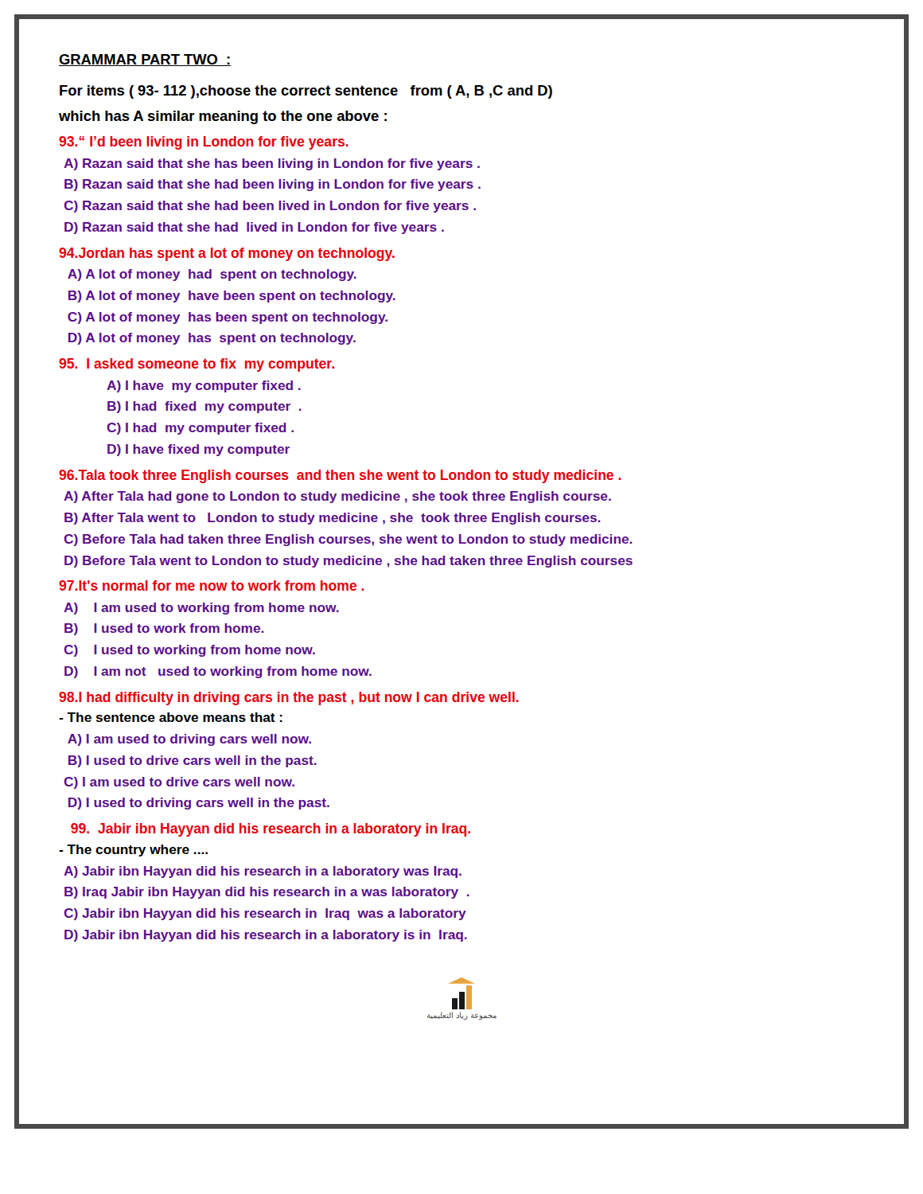GRAMMAR PART TWO :
For items ( 93- 112 ),choose the correct sentence from ( A, B ,C and D)
which has A similar meaning to the one above :
93.“ I’d been living in London for five years.
A) Razan said that she has been living in London for five years .
B) Razan said that she had been living in London for five years .
C) Razan said that she had been lived in London for five years .
D) Razan said that she had lived in London for five years .
94.Jordan has spent a lot of money on technology.
A) A lot of money had spent on technology.
B) A lot of money have been spent on technology.
C) A lot of money has been spent on technology.
D) A lot of money has spent on technology.
95. I asked someone to fix my computer.
A) I have my computer fixed .
B) I had fixed my computer .
C) I had my computer fixed .
D) I have fixed my computer
96.Tala took three English courses and then she went to London to study medicine .
A) After Tala had gone to London to study medicine , she took three English course.
B) After Tala went to London to study medicine , she took three English courses.
C) Before Tala had taken three English courses, she went to London to study medicine.
D) Before Tala went to London to study medicine , she had taken three English courses
97.It's normal for me now to work from home .
A) I am used to working from home now.
B) I used to work from home.
C) I used to working from home now.
D) I am not used to working from home now.
98.I had difficulty in driving cars in the past , but now I can drive well.
- The sentence above means that :
A) I am used to driving cars well now.
B) I used to drive cars well in the past.
C) I am used to drive cars well now.
D) I used to driving cars well in the past.
99. Jabir ibn Hayyan did his research in a laboratory in Iraq.
- The country where ....
A) Jabir ibn Hayyan did his research in a laboratory was Iraq.
B) Iraq Jabir ibn Hayyan did his research in a was laboratory .
C) Jabir ibn Hayyan did his research in Iraq was a laboratory
D) Jabir ibn Hayyan did his research in a laboratory is in Iraq.
مجموعة رياد التعليمية